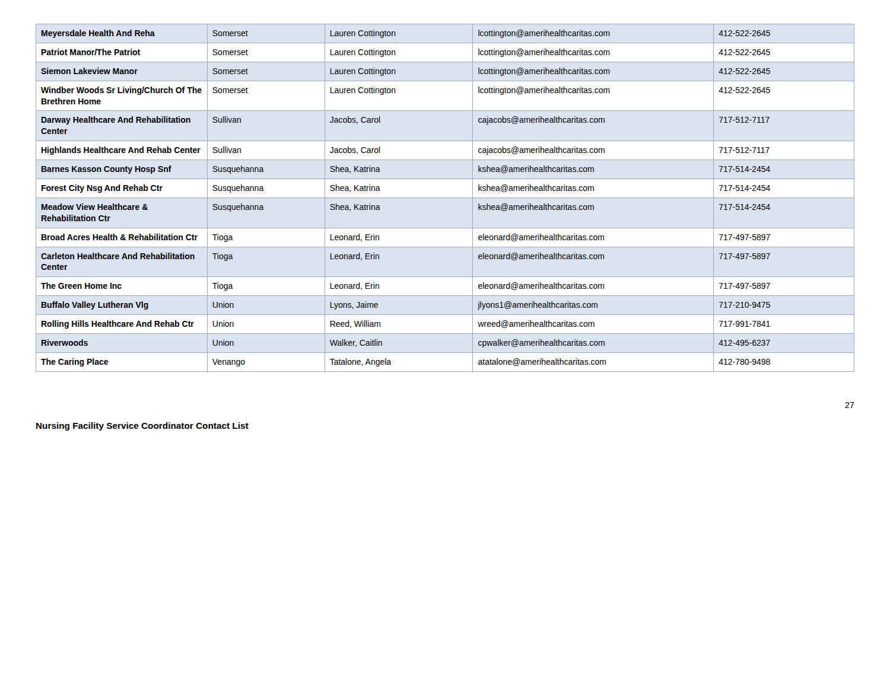| Meyersdale Health And Reha | Somerset | Lauren Cottington | lcottington@amerihealthcaritas.com | 412-522-2645 |
| Patriot Manor/The Patriot | Somerset | Lauren Cottington | lcottington@amerihealthcaritas.com | 412-522-2645 |
| Siemon Lakeview Manor | Somerset | Lauren Cottington | lcottington@amerihealthcaritas.com | 412-522-2645 |
| Windber Woods Sr Living/Church Of The Brethren Home | Somerset | Lauren Cottington | lcottington@amerihealthcaritas.com | 412-522-2645 |
| Darway Healthcare And Rehabilitation Center | Sullivan | Jacobs, Carol | cajacobs@amerihealthcaritas.com | 717-512-7117 |
| Highlands Healthcare And Rehab Center | Sullivan | Jacobs, Carol | cajacobs@amerihealthcaritas.com | 717-512-7117 |
| Barnes Kasson County Hosp Snf | Susquehanna | Shea, Katrina | kshea@amerihealthcaritas.com | 717-514-2454 |
| Forest City Nsg And Rehab Ctr | Susquehanna | Shea, Katrina | kshea@amerihealthcaritas.com | 717-514-2454 |
| Meadow View Healthcare & Rehabilitation Ctr | Susquehanna | Shea, Katrina | kshea@amerihealthcaritas.com | 717-514-2454 |
| Broad Acres Health & Rehabilitation Ctr | Tioga | Leonard, Erin | eleonard@amerihealthcaritas.com | 717-497-5897 |
| Carleton Healthcare And Rehabilitation Center | Tioga | Leonard, Erin | eleonard@amerihealthcaritas.com | 717-497-5897 |
| The Green Home Inc | Tioga | Leonard, Erin | eleonard@amerihealthcaritas.com | 717-497-5897 |
| Buffalo Valley Lutheran Vlg | Union | Lyons, Jaime | jlyons1@amerihealthcaritas.com | 717-210-9475 |
| Rolling Hills Healthcare And Rehab Ctr | Union | Reed, William | wreed@amerihealthcaritas.com | 717-991-7841 |
| Riverwoods | Union | Walker, Caitlin | cpwalker@amerihealthcaritas.com | 412-495-6237 |
| The Caring Place | Venango | Tatalone, Angela | atatalone@amerihealthcaritas.com | 412-780-9498 |
27
Nursing Facility Service Coordinator Contact List